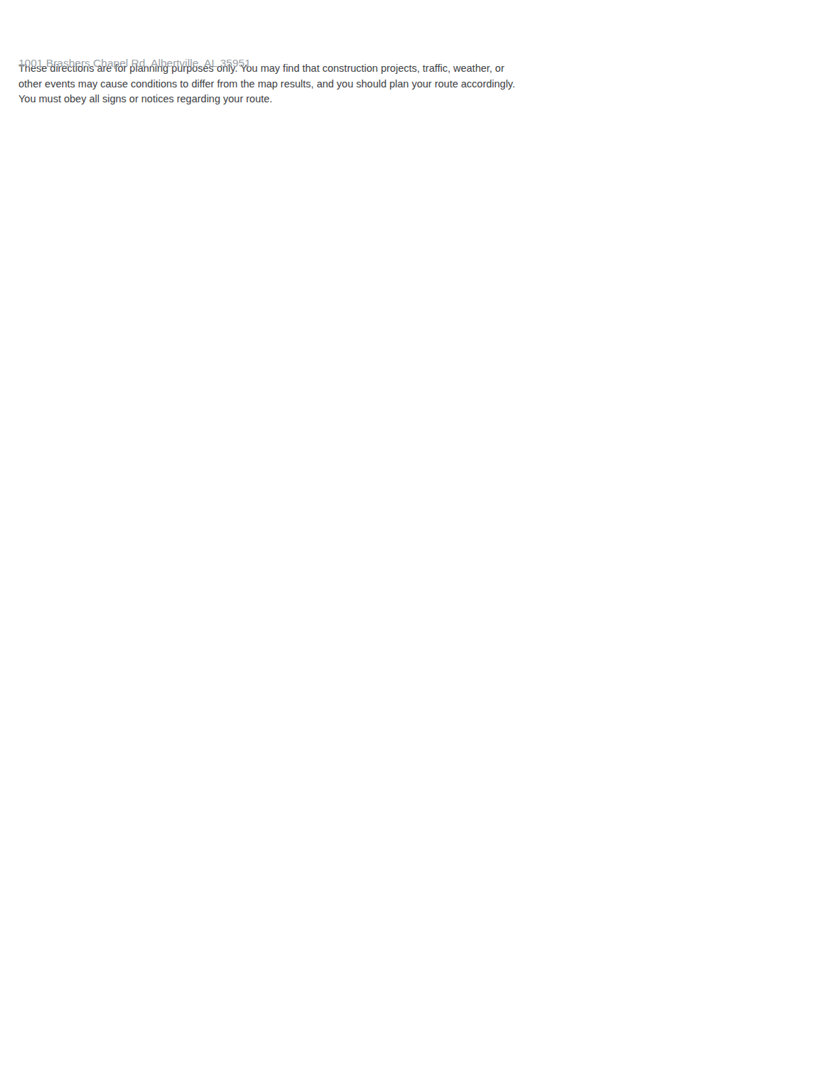1001 Brashers Chapel Rd, Albertville, AL 35951
These directions are for planning purposes only. You may find that construction projects, traffic, weather, or other events may cause conditions to differ from the map results, and you should plan your route accordingly. You must obey all signs or notices regarding your route.